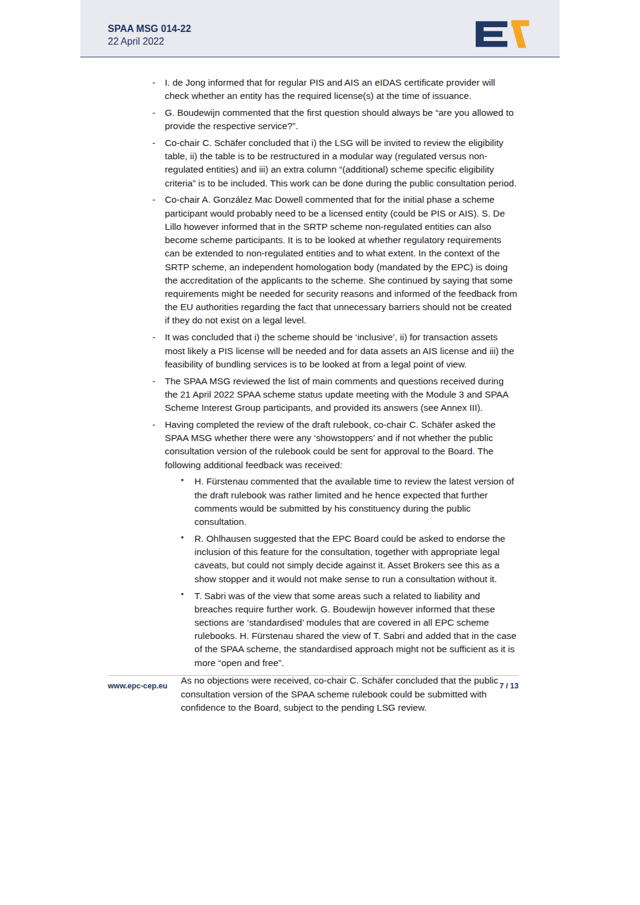SPAA MSG 014-22
22 April 2022
I. de Jong informed that for regular PIS and AIS an eIDAS certificate provider will check whether an entity has the required license(s) at the time of issuance.
G. Boudewijn commented that the first question should always be “are you allowed to provide the respective service?”.
Co-chair C. Schäfer concluded that i) the LSG will be invited to review the eligibility table, ii) the table is to be restructured in a modular way (regulated versus non-regulated entities) and iii) an extra column “(additional) scheme specific eligibility criteria” is to be included. This work can be done during the public consultation period.
Co-chair A. González Mac Dowell commented that for the initial phase a scheme participant would probably need to be a licensed entity (could be PIS or AIS). S. De Lillo however informed that in the SRTP scheme non-regulated entities can also become scheme participants. It is to be looked at whether regulatory requirements can be extended to non-regulated entities and to what extent. In the context of the SRTP scheme, an independent homologation body (mandated by the EPC) is doing the accreditation of the applicants to the scheme. She continued by saying that some requirements might be needed for security reasons and informed of the feedback from the EU authorities regarding the fact that unnecessary barriers should not be created if they do not exist on a legal level.
It was concluded that i) the scheme should be ‘inclusive’, ii) for transaction assets most likely a PIS license will be needed and for data assets an AIS license and iii) the feasibility of bundling services is to be looked at from a legal point of view.
The SPAA MSG reviewed the list of main comments and questions received during the 21 April 2022 SPAA scheme status update meeting with the Module 3 and SPAA Scheme Interest Group participants, and provided its answers (see Annex III).
Having completed the review of the draft rulebook, co-chair C. Schäfer asked the SPAA MSG whether there were any ‘showstoppers’ and if not whether the public consultation version of the rulebook could be sent for approval to the Board. The following additional feedback was received:
H. Fürstenau commented that the available time to review the latest version of the draft rulebook was rather limited and he hence expected that further comments would be submitted by his constituency during the public consultation.
R. Ohlhausen suggested that the EPC Board could be asked to endorse the inclusion of this feature for the consultation, together with appropriate legal caveats, but could not simply decide against it. Asset Brokers see this as a show stopper and it would not make sense to run a consultation without it.
T. Sabri was of the view that some areas such a related to liability and breaches require further work. G. Boudewijn however informed that these sections are ‘standardised’ modules that are covered in all EPC scheme rulebooks. H. Fürstenau shared the view of T. Sabri and added that in the case of the SPAA scheme, the standardised approach might not be sufficient as it is more “open and free”.
As no objections were received, co-chair C. Schäfer concluded that the public consultation version of the SPAA scheme rulebook could be submitted with confidence to the Board, subject to the pending LSG review.
www.epc-cep.eu 7 / 13